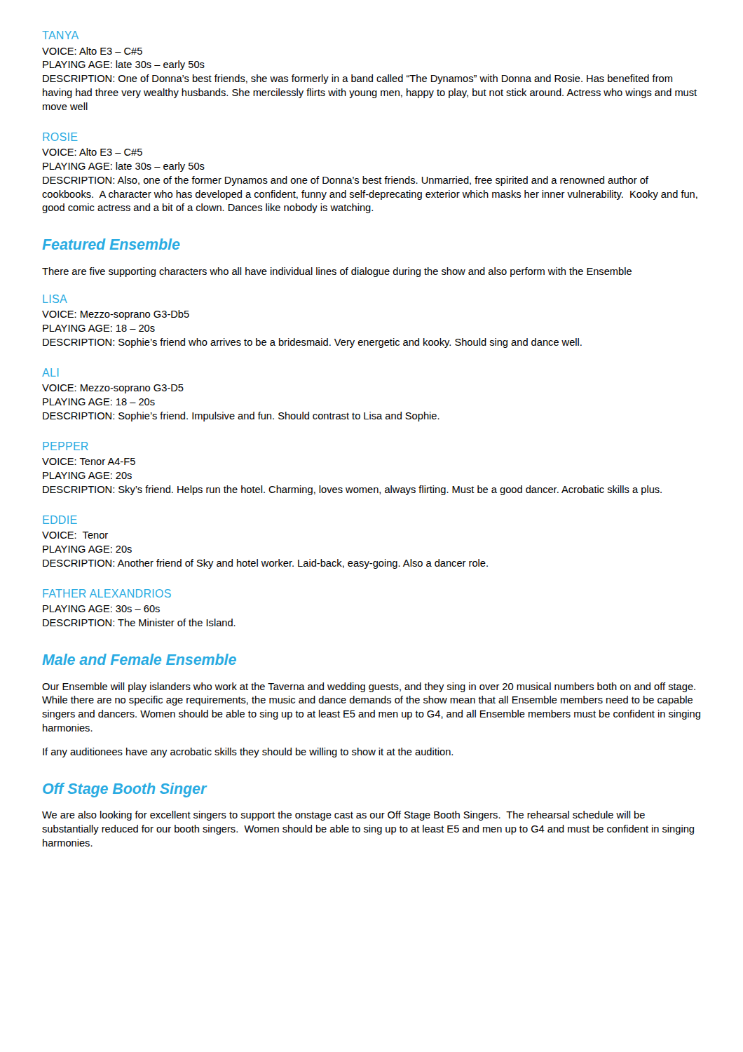TANYA
VOICE: Alto E3 – C#5
PLAYING AGE: late 30s – early 50s
DESCRIPTION: One of Donna’s best friends, she was formerly in a band called “The Dynamos” with Donna and Rosie. Has benefited from having had three very wealthy husbands. She mercilessly flirts with young men, happy to play, but not stick around. Actress who wings and must move well
ROSIE
VOICE: Alto E3 – C#5
PLAYING AGE: late 30s – early 50s
DESCRIPTION: Also, one of the former Dynamos and one of Donna’s best friends. Unmarried, free spirited and a renowned author of cookbooks. A character who has developed a confident, funny and self-deprecating exterior which masks her inner vulnerability. Kooky and fun, good comic actress and a bit of a clown. Dances like nobody is watching.
Featured Ensemble
There are five supporting characters who all have individual lines of dialogue during the show and also perform with the Ensemble
LISA
VOICE: Mezzo-soprano G3-Db5
PLAYING AGE: 18 – 20s
DESCRIPTION: Sophie’s friend who arrives to be a bridesmaid. Very energetic and kooky. Should sing and dance well.
ALI
VOICE: Mezzo-soprano G3-D5
PLAYING AGE: 18 – 20s
DESCRIPTION: Sophie’s friend. Impulsive and fun. Should contrast to Lisa and Sophie.
PEPPER
VOICE: Tenor A4-F5
PLAYING AGE: 20s
DESCRIPTION: Sky’s friend. Helps run the hotel. Charming, loves women, always flirting. Must be a good dancer. Acrobatic skills a plus.
EDDIE
VOICE: Tenor
PLAYING AGE: 20s
DESCRIPTION: Another friend of Sky and hotel worker. Laid-back, easy-going. Also a dancer role.
FATHER ALEXANDRIOS
PLAYING AGE: 30s – 60s
DESCRIPTION: The Minister of the Island.
Male and Female Ensemble
Our Ensemble will play islanders who work at the Taverna and wedding guests, and they sing in over 20 musical numbers both on and off stage. While there are no specific age requirements, the music and dance demands of the show mean that all Ensemble members need to be capable singers and dancers. Women should be able to sing up to at least E5 and men up to G4, and all Ensemble members must be confident in singing harmonies.
If any auditionees have any acrobatic skills they should be willing to show it at the audition.
Off Stage Booth Singer
We are also looking for excellent singers to support the onstage cast as our Off Stage Booth Singers. The rehearsal schedule will be substantially reduced for our booth singers. Women should be able to sing up to at least E5 and men up to G4 and must be confident in singing harmonies.